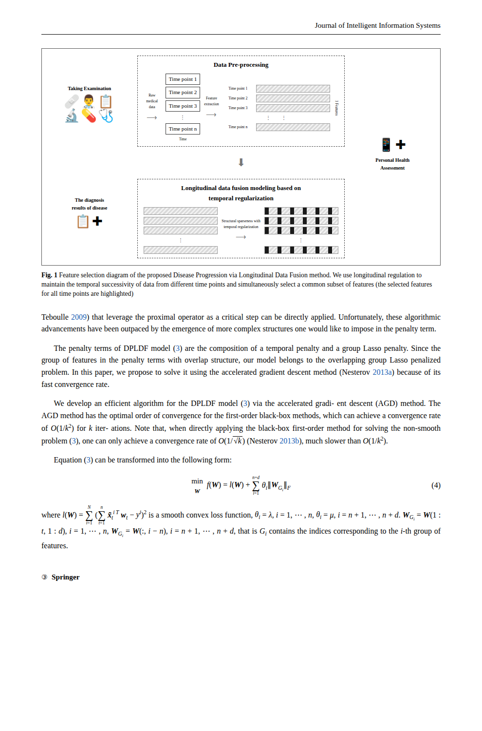Journal of Intelligent Information Systems
Taking Examination
🩹👨‍⚕️📋
🔬💊🩺
The diagnosis
results of disease
📋✚
Data Pre-processing
Raw medical
data
⟶
Time point 1
Time point 2
Time point 3
⋮
Time point n
Time
Feature
extraction
⟶
Time point 1
Time point 2
Time point 3
⋮ ⋮
Time point n
} Features
⬇
Longitudinal data fusion modeling based on
temporal regularization
⋮
Structural sparseness with
temporal regularization
⟶
⋮
📱✚
Personal Health
Assessment
Fig. 1 Feature selection diagram of the proposed Disease Progression via Longitudinal Data Fusion method. We use longitudinal regulation to maintain the temporal successivity of data from different time points and simultaneously select a common subset of features (the selected features for all time points are highlighted)
Teboulle 2009) that leverage the proximal operator as a critical step can be directly applied. Unfortunately, these algorithmic advancements have been outpaced by the emergence of more complex structures one would like to impose in the penalty term.
The penalty terms of DPLDF model (3) are the composition of a temporal penalty and a group Lasso penalty. Since the group of features in the penalty terms with overlap structure, our model belongs to the overlapping group Lasso penalized problem. In this paper, we propose to solve it using the accelerated gradient descent method (Nesterov 2013a) because of its fast convergence rate.
We develop an efficient algorithm for the DPLDF model (3) via the accelerated gradi‑ ent descent (AGD) method. The AGD method has the optimal order of convergence for the first-order black-box methods, which can achieve a convergence rate of O(1/k2) for k iter‑ ations. Note that, when directly applying the black-box first-order method for solving the non-smooth problem (3), one can only achieve a convergence rate of O(1/√k) (Nesterov 2013b), much slower than O(1/k2).
Equation (3) can be transformed into the following form:
min W f(W) = l(W) + n+d ∑ i=1 θi∥WGi∥F
(4)
where l(W) = N∑i=1 (n∑t=1 x̃ti T wt − yi)2 is a smooth convex loss function, θi = λ, i = 1, ⋯ , n, θi = μ, i = n + 1, ⋯ , n + d. WGi = W(1 : t, 1 : d), i = 1, ⋯ , n, WGi = W(:, i − n), i = n + 1, ⋯ , n + d, that is Gi contains the indices corresponding to the i-th group of features.
③ Springer